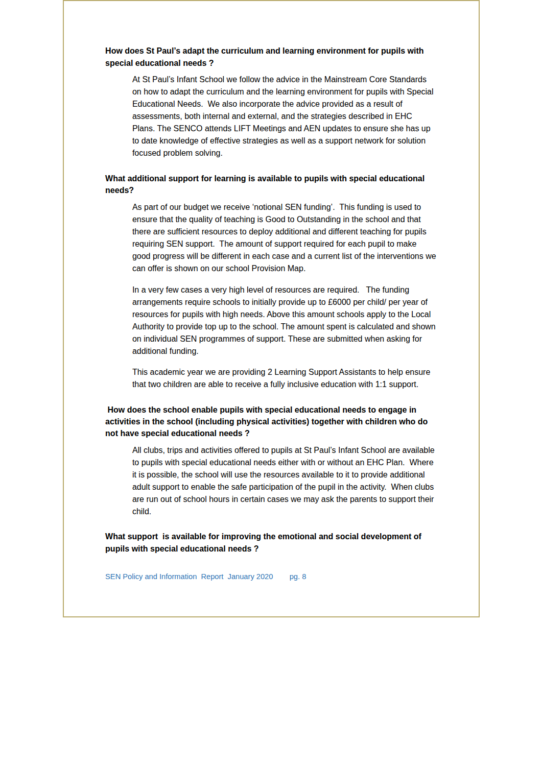How does St Paul’s adapt the curriculum and learning environment for pupils with special educational needs ?
At St Paul’s Infant School we follow the advice in the Mainstream Core Standards on how to adapt the curriculum and the learning environment for pupils with Special Educational Needs. We also incorporate the advice provided as a result of assessments, both internal and external, and the strategies described in EHC Plans. The SENCO attends LIFT Meetings and AEN updates to ensure she has up to date knowledge of effective strategies as well as a support network for solution focused problem solving.
What additional support for learning is available to pupils with special educational needs?
As part of our budget we receive ‘notional SEN funding’. This funding is used to ensure that the quality of teaching is Good to Outstanding in the school and that there are sufficient resources to deploy additional and different teaching for pupils requiring SEN support. The amount of support required for each pupil to make good progress will be different in each case and a current list of the interventions we can offer is shown on our school Provision Map.
In a very few cases a very high level of resources are required. The funding arrangements require schools to initially provide up to £6000 per child/ per year of resources for pupils with high needs. Above this amount schools apply to the Local Authority to provide top up to the school. The amount spent is calculated and shown on individual SEN programmes of support. These are submitted when asking for additional funding.
This academic year we are providing 2 Learning Support Assistants to help ensure that two children are able to receive a fully inclusive education with 1:1 support.
How does the school enable pupils with special educational needs to engage in activities in the school (including physical activities) together with children who do not have special educational needs ?
All clubs, trips and activities offered to pupils at St Paul’s Infant School are available to pupils with special educational needs either with or without an EHC Plan. Where it is possible, the school will use the resources available to it to provide additional adult support to enable the safe participation of the pupil in the activity. When clubs are run out of school hours in certain cases we may ask the parents to support their child.
What support is available for improving the emotional and social development of pupils with special educational needs ?
SEN Policy and Information Report January 2020pg. 8